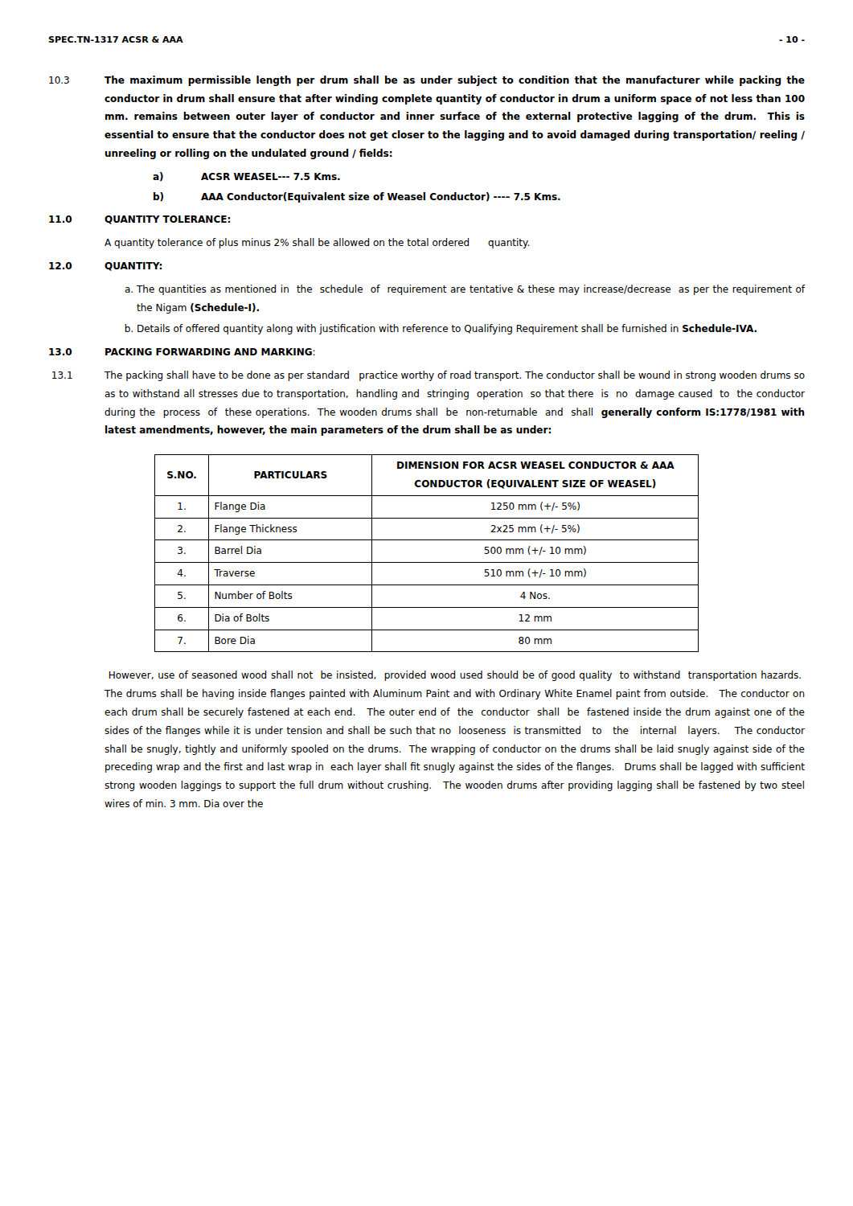SPEC.TN-1317 ACSR & AAA - 10 -
10.3
The maximum permissible length per drum shall be as under subject to condition that the manufacturer while packing the conductor in drum shall ensure that after winding complete quantity of conductor in drum a uniform space of not less than 100 mm. remains between outer layer of conductor and inner surface of the external protective lagging of the drum. This is essential to ensure that the conductor does not get closer to the lagging and to avoid damaged during transportation/ reeling / unreeling or rolling on the undulated ground / fields:
a) ACSR WEASEL--- 7.5 Kms.
b) AAA Conductor(Equivalent size of Weasel Conductor) ---– 7.5 Kms.
11.0
QUANTITY TOLERANCE:
A quantity tolerance of plus minus 2% shall be allowed on the total ordered quantity.
12.0
QUANTITY:
The quantities as mentioned in the schedule of requirement are tentative & these may increase/decrease as per the requirement of the Nigam (Schedule-I).
Details of offered quantity along with justification with reference to Qualifying Requirement shall be furnished in Schedule-IVA.
13.0
PACKING FORWARDING AND MARKING:
13.1
The packing shall have to be done as per standard practice worthy of road transport. The conductor shall be wound in strong wooden drums so as to withstand all stresses due to transportation, handling and stringing operation so that there is no damage caused to the conductor during the process of these operations. The wooden drums shall be non-returnable and shall generally conform IS:1778/1981 with latest amendments, however, the main parameters of the drum shall be as under:
| S.NO. | PARTICULARS | DIMENSION FOR ACSR WEASEL CONDUCTOR & AAA CONDUCTOR (EQUIVALENT SIZE OF WEASEL) |
| --- | --- | --- |
| 1. | Flange Dia | 1250 mm (+/- 5%) |
| 2. | Flange Thickness | 2x25 mm (+/- 5%) |
| 3. | Barrel Dia | 500 mm (+/- 10 mm) |
| 4. | Traverse | 510 mm (+/- 10 mm) |
| 5. | Number of Bolts | 4 Nos. |
| 6. | Dia of Bolts | 12 mm |
| 7. | Bore Dia | 80 mm |
However, use of seasoned wood shall not be insisted, provided wood used should be of good quality to withstand transportation hazards. The drums shall be having inside flanges painted with Aluminum Paint and with Ordinary White Enamel paint from outside. The conductor on each drum shall be securely fastened at each end. The outer end of the conductor shall be fastened inside the drum against one of the sides of the flanges while it is under tension and shall be such that no looseness is transmitted to the internal layers. The conductor shall be snugly, tightly and uniformly spooled on the drums. The wrapping of conductor on the drums shall be laid snugly against side of the preceding wrap and the first and last wrap in each layer shall fit snugly against the sides of the flanges. Drums shall be lagged with sufficient strong wooden laggings to support the full drum without crushing. The wooden drums after providing lagging shall be fastened by two steel wires of min. 3 mm. Dia over the